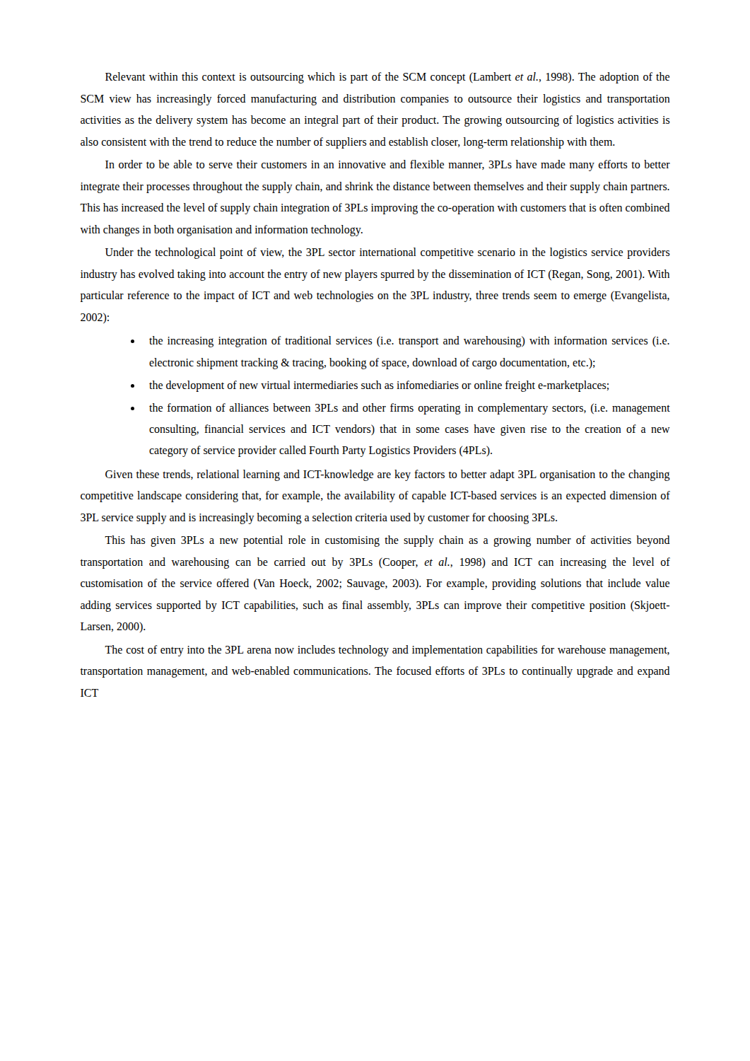Relevant within this context is outsourcing which is part of the SCM concept (Lambert et al., 1998). The adoption of the SCM view has increasingly forced manufacturing and distribution companies to outsource their logistics and transportation activities as the delivery system has become an integral part of their product. The growing outsourcing of logistics activities is also consistent with the trend to reduce the number of suppliers and establish closer, long-term relationship with them.
In order to be able to serve their customers in an innovative and flexible manner, 3PLs have made many efforts to better integrate their processes throughout the supply chain, and shrink the distance between themselves and their supply chain partners. This has increased the level of supply chain integration of 3PLs improving the co-operation with customers that is often combined with changes in both organisation and information technology.
Under the technological point of view, the 3PL sector international competitive scenario in the logistics service providers industry has evolved taking into account the entry of new players spurred by the dissemination of ICT (Regan, Song, 2001). With particular reference to the impact of ICT and web technologies on the 3PL industry, three trends seem to emerge (Evangelista, 2002):
the increasing integration of traditional services (i.e. transport and warehousing) with information services (i.e. electronic shipment tracking & tracing, booking of space, download of cargo documentation, etc.);
the development of new virtual intermediaries such as infomediaries or online freight e-marketplaces;
the formation of alliances between 3PLs and other firms operating in complementary sectors, (i.e. management consulting, financial services and ICT vendors) that in some cases have given rise to the creation of a new category of service provider called Fourth Party Logistics Providers (4PLs).
Given these trends, relational learning and ICT-knowledge are key factors to better adapt 3PL organisation to the changing competitive landscape considering that, for example, the availability of capable ICT-based services is an expected dimension of 3PL service supply and is increasingly becoming a selection criteria used by customer for choosing 3PLs.
This has given 3PLs a new potential role in customising the supply chain as a growing number of activities beyond transportation and warehousing can be carried out by 3PLs (Cooper, et al., 1998) and ICT can increasing the level of customisation of the service offered (Van Hoeck, 2002; Sauvage, 2003). For example, providing solutions that include value adding services supported by ICT capabilities, such as final assembly, 3PLs can improve their competitive position (Skjoett-Larsen, 2000).
The cost of entry into the 3PL arena now includes technology and implementation capabilities for warehouse management, transportation management, and web-enabled communications. The focused efforts of 3PLs to continually upgrade and expand ICT